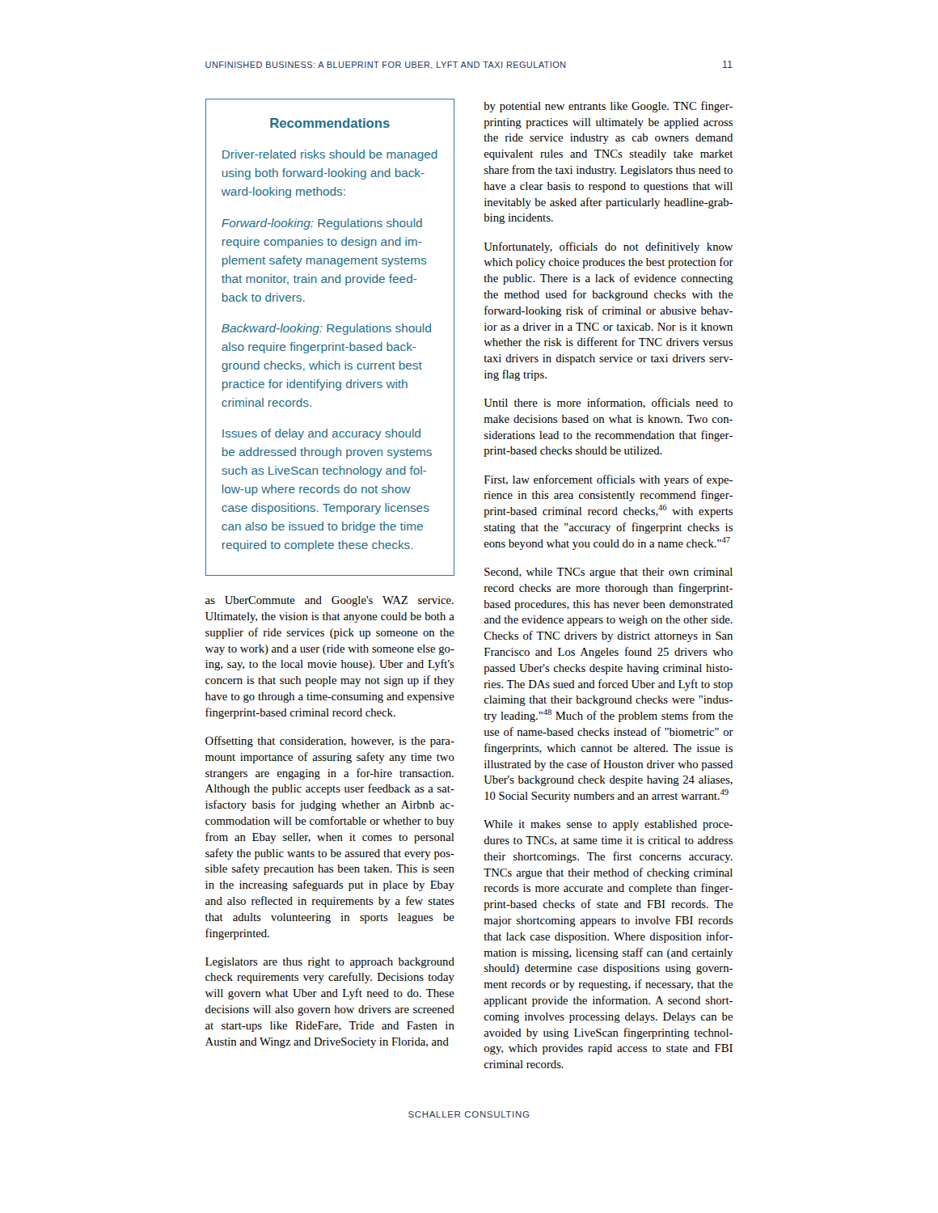Unfinished Business: A Blueprint for Uber, Lyft and Taxi Regulation 11
Recommendations
Driver-related risks should be managed using both forward-looking and backward-looking methods:
Forward-looking: Regulations should require companies to design and implement safety management systems that monitor, train and provide feedback to drivers.
Backward-looking: Regulations should also require fingerprint-based background checks, which is current best practice for identifying drivers with criminal records.
Issues of delay and accuracy should be addressed through proven systems such as LiveScan technology and follow-up where records do not show case dispositions. Temporary licenses can also be issued to bridge the time required to complete these checks.
as UberCommute and Google's WAZ service. Ultimately, the vision is that anyone could be both a supplier of ride services (pick up someone on the way to work) and a user (ride with someone else going, say, to the local movie house). Uber and Lyft's concern is that such people may not sign up if they have to go through a time-consuming and expensive fingerprint-based criminal record check.
Offsetting that consideration, however, is the paramount importance of assuring safety any time two strangers are engaging in a for-hire transaction. Although the public accepts user feedback as a satisfactory basis for judging whether an Airbnb accommodation will be comfortable or whether to buy from an Ebay seller, when it comes to personal safety the public wants to be assured that every possible safety precaution has been taken. This is seen in the increasing safeguards put in place by Ebay and also reflected in requirements by a few states that adults volunteering in sports leagues be fingerprinted.
Legislators are thus right to approach background check requirements very carefully. Decisions today will govern what Uber and Lyft need to do. These decisions will also govern how drivers are screened at start-ups like RideFare, Tride and Fasten in Austin and Wingz and DriveSociety in Florida, and
by potential new entrants like Google. TNC fingerprinting practices will ultimately be applied across the ride service industry as cab owners demand equivalent rules and TNCs steadily take market share from the taxi industry. Legislators thus need to have a clear basis to respond to questions that will inevitably be asked after particularly headline-grabbing incidents.
Unfortunately, officials do not definitively know which policy choice produces the best protection for the public. There is a lack of evidence connecting the method used for background checks with the forward-looking risk of criminal or abusive behavior as a driver in a TNC or taxicab. Nor is it known whether the risk is different for TNC drivers versus taxi drivers in dispatch service or taxi drivers serving flag trips.
Until there is more information, officials need to make decisions based on what is known. Two considerations lead to the recommendation that fingerprint-based checks should be utilized.
First, law enforcement officials with years of experience in this area consistently recommend fingerprint-based criminal record checks,46 with experts stating that the "accuracy of fingerprint checks is eons beyond what you could do in a name check."47
Second, while TNCs argue that their own criminal record checks are more thorough than fingerprint-based procedures, this has never been demonstrated and the evidence appears to weigh on the other side. Checks of TNC drivers by district attorneys in San Francisco and Los Angeles found 25 drivers who passed Uber's checks despite having criminal histories. The DAs sued and forced Uber and Lyft to stop claiming that their background checks were "industry leading."48 Much of the problem stems from the use of name-based checks instead of "biometric" or fingerprints, which cannot be altered. The issue is illustrated by the case of Houston driver who passed Uber's background check despite having 24 aliases, 10 Social Security numbers and an arrest warrant.49
While it makes sense to apply established procedures to TNCs, at same time it is critical to address their shortcomings. The first concerns accuracy. TNCs argue that their method of checking criminal records is more accurate and complete than fingerprint-based checks of state and FBI records. The major shortcoming appears to involve FBI records that lack case disposition. Where disposition information is missing, licensing staff can (and certainly should) determine case dispositions using government records or by requesting, if necessary, that the applicant provide the information. A second shortcoming involves processing delays. Delays can be avoided by using LiveScan fingerprinting technology, which provides rapid access to state and FBI criminal records.
SCHALLER CONSULTING